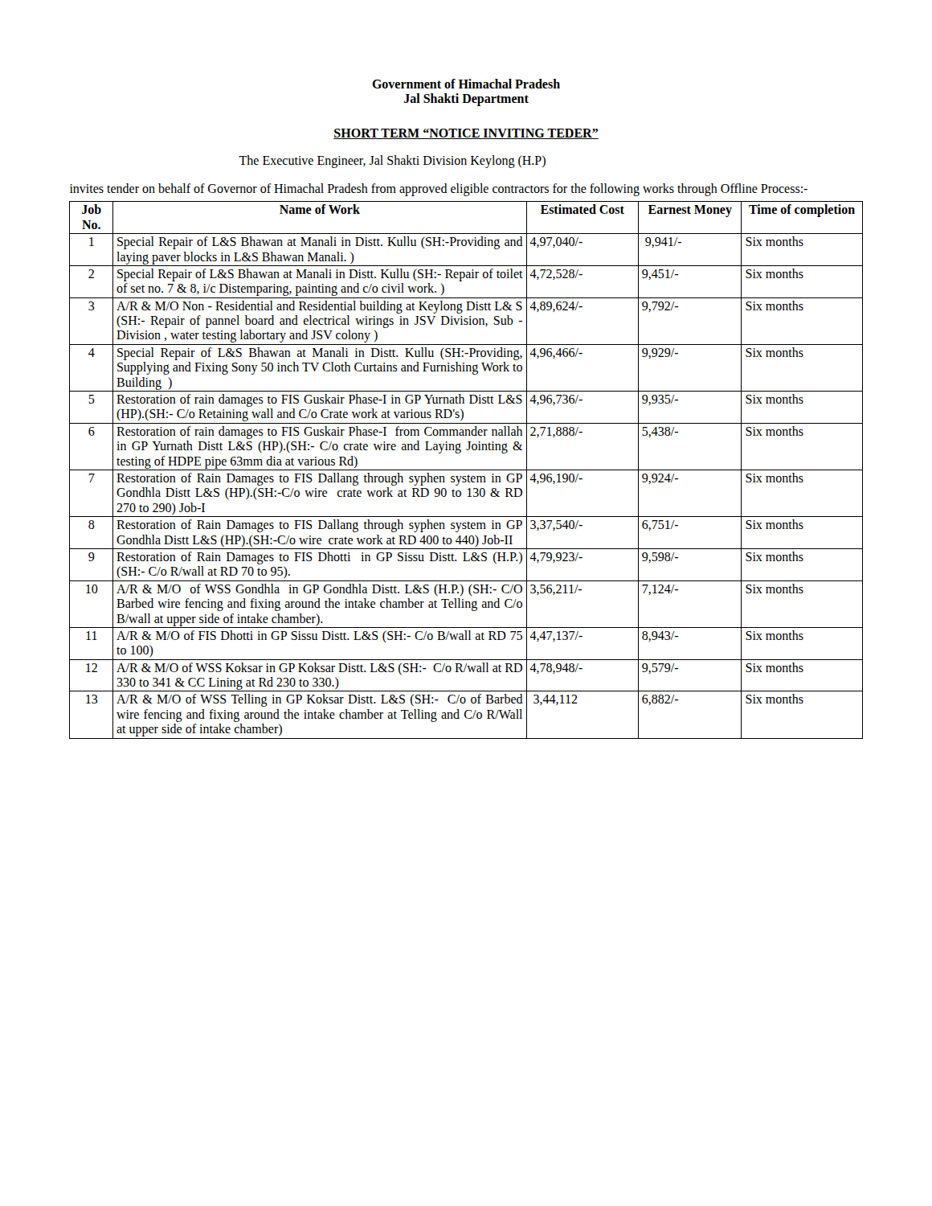Government of Himachal Pradesh
Jal Shakti Department
SHORT TERM “NOTICE INVITING TEDER”
The Executive Engineer, Jal Shakti Division Keylong (H.P)
invites tender on behalf of Governor of Himachal Pradesh from approved eligible contractors for the following works through Offline Process:-
| Job No. | Name of Work | Estimated Cost | Earnest Money | Time of completion |
| --- | --- | --- | --- | --- |
| 1 | Special Repair of L&S Bhawan at Manali in Distt. Kullu (SH:-Providing and laying paver blocks in L&S Bhawan Manali. ) | 4,97,040/- | 9,941/- | Six months |
| 2 | Special Repair of L&S Bhawan at Manali in Distt. Kullu (SH:- Repair of toilet of set no. 7 & 8, i/c Distemparing, painting and c/o civil work. ) | 4,72,528/- | 9,451/- | Six months |
| 3 | A/R & M/O Non - Residential and Residential building at Keylong Distt L& S (SH:- Repair of pannel board and electrical wirings in JSV Division, Sub - Division , water testing labortary and JSV colony ) | 4,89,624/- | 9,792/- | Six months |
| 4 | Special Repair of L&S Bhawan at Manali in Distt. Kullu (SH:-Providing, Supplying and Fixing Sony 50 inch TV Cloth Curtains and Furnishing Work to Building ) | 4,96,466/- | 9,929/- | Six months |
| 5 | Restoration of rain damages to FIS Guskair Phase-I in GP Yurnath Distt L&S (HP).(SH:- C/o Retaining wall and C/o Crate work at various RD's) | 4,96,736/- | 9,935/- | Six months |
| 6 | Restoration of rain damages to FIS Guskair Phase-I from Commander nallah in GP Yurnath Distt L&S (HP).(SH:- C/o crate wire and Laying Jointing & testing of HDPE pipe 63mm dia at various Rd) | 2,71,888/- | 5,438/- | Six months |
| 7 | Restoration of Rain Damages to FIS Dallang through syphen system in GP Gondhla Distt L&S (HP).(SH:-C/o wire crate work at RD 90 to 130 & RD 270 to 290) Job-I | 4,96,190/- | 9,924/- | Six months |
| 8 | Restoration of Rain Damages to FIS Dallang through syphen system in GP Gondhla Distt L&S (HP).(SH:-C/o wire crate work at RD 400 to 440) Job-II | 3,37,540/- | 6,751/- | Six months |
| 9 | Restoration of Rain Damages to FIS Dhotti in GP Sissu Distt. L&S (H.P.) (SH:- C/o R/wall at RD 70 to 95). | 4,79,923/- | 9,598/- | Six months |
| 10 | A/R & M/O of WSS Gondhla in GP Gondhla Distt. L&S (H.P.) (SH:- C/O Barbed wire fencing and fixing around the intake chamber at Telling and C/o B/wall at upper side of intake chamber). | 3,56,211/- | 7,124/- | Six months |
| 11 | A/R & M/O of FIS Dhotti in GP Sissu Distt. L&S (SH:- C/o B/wall at RD 75 to 100) | 4,47,137/- | 8,943/- | Six months |
| 12 | A/R & M/O of WSS Koksar in GP Koksar Distt. L&S (SH:- C/o R/wall at RD 330 to 341 & CC Lining at Rd 230 to 330.) | 4,78,948/- | 9,579/- | Six months |
| 13 | A/R & M/O of WSS Telling in GP Koksar Distt. L&S (SH:- C/o of Barbed wire fencing and fixing around the intake chamber at Telling and C/o R/Wall at upper side of intake chamber) | 3,44,112 | 6,882/- | Six months |